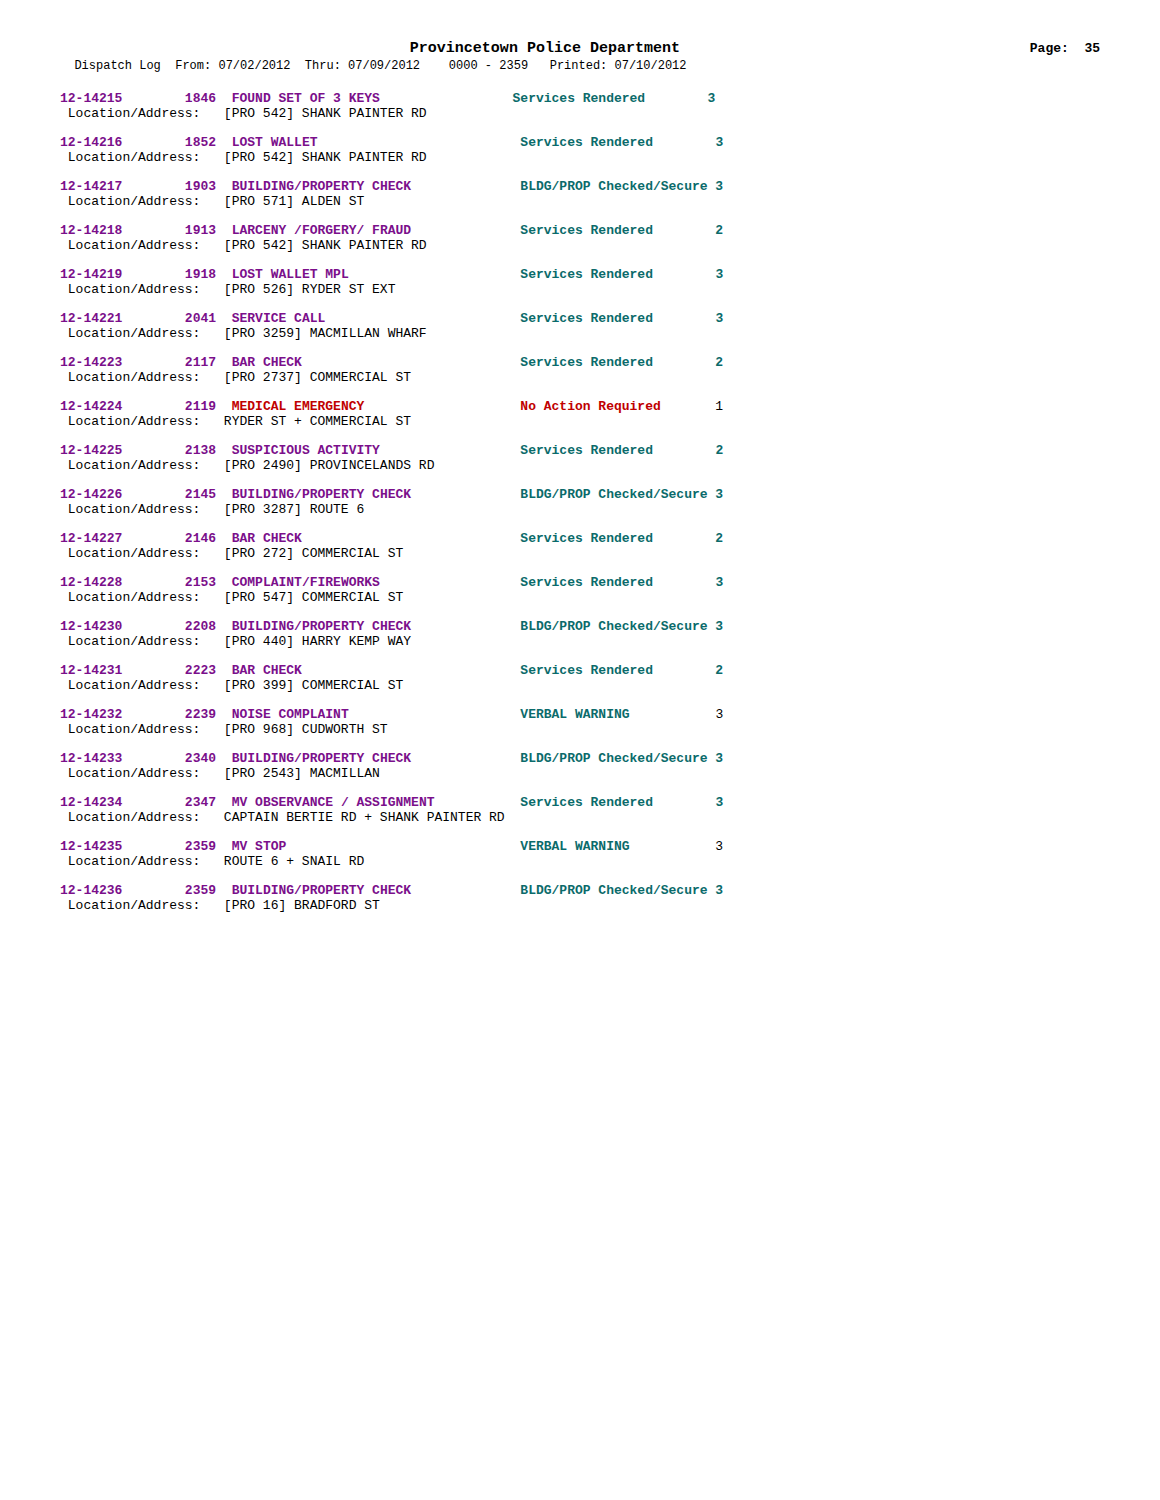Provincetown Police Department
Page: 35
Dispatch Log From: 07/02/2012 Thru: 07/09/2012 0000 - 2359 Printed: 07/10/2012
12-14215 1846 FOUND SET OF 3 KEYS Services Rendered 3
Location/Address: [PRO 542] SHANK PAINTER RD
12-14216 1852 LOST WALLET Services Rendered 3
Location/Address: [PRO 542] SHANK PAINTER RD
12-14217 1903 BUILDING/PROPERTY CHECK BLDG/PROP Checked/Secure 3
Location/Address: [PRO 571] ALDEN ST
12-14218 1913 LARCENY /FORGERY/ FRAUD Services Rendered 2
Location/Address: [PRO 542] SHANK PAINTER RD
12-14219 1918 LOST WALLET MPL Services Rendered 3
Location/Address: [PRO 526] RYDER ST EXT
12-14221 2041 SERVICE CALL Services Rendered 3
Location/Address: [PRO 3259] MACMILLAN WHARF
12-14223 2117 BAR CHECK Services Rendered 2
Location/Address: [PRO 2737] COMMERCIAL ST
12-14224 2119 MEDICAL EMERGENCY No Action Required 1
Location/Address: RYDER ST + COMMERCIAL ST
12-14225 2138 SUSPICIOUS ACTIVITY Services Rendered 2
Location/Address: [PRO 2490] PROVINCELANDS RD
12-14226 2145 BUILDING/PROPERTY CHECK BLDG/PROP Checked/Secure 3
Location/Address: [PRO 3287] ROUTE 6
12-14227 2146 BAR CHECK Services Rendered 2
Location/Address: [PRO 272] COMMERCIAL ST
12-14228 2153 COMPLAINT/FIREWORKS Services Rendered 3
Location/Address: [PRO 547] COMMERCIAL ST
12-14230 2208 BUILDING/PROPERTY CHECK BLDG/PROP Checked/Secure 3
Location/Address: [PRO 440] HARRY KEMP WAY
12-14231 2223 BAR CHECK Services Rendered 2
Location/Address: [PRO 399] COMMERCIAL ST
12-14232 2239 NOISE COMPLAINT VERBAL WARNING 3
Location/Address: [PRO 968] CUDWORTH ST
12-14233 2340 BUILDING/PROPERTY CHECK BLDG/PROP Checked/Secure 3
Location/Address: [PRO 2543] MACMILLAN
12-14234 2347 MV OBSERVANCE / ASSIGNMENT Services Rendered 3
Location/Address: CAPTAIN BERTIE RD + SHANK PAINTER RD
12-14235 2359 MV STOP VERBAL WARNING 3
Location/Address: ROUTE 6 + SNAIL RD
12-14236 2359 BUILDING/PROPERTY CHECK BLDG/PROP Checked/Secure 3
Location/Address: [PRO 16] BRADFORD ST